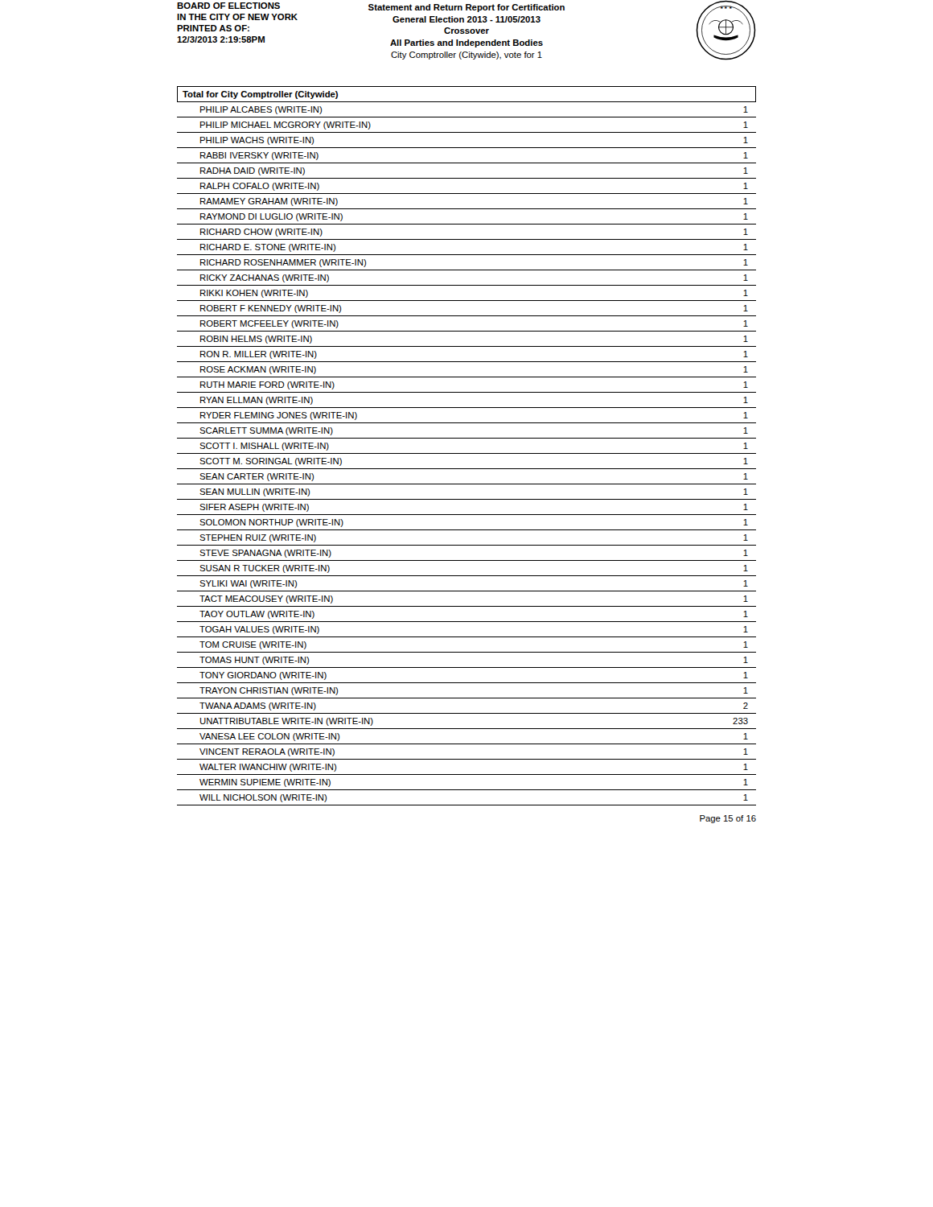BOARD OF ELECTIONS
IN THE CITY OF NEW YORK
PRINTED AS OF:
12/3/2013 2:19:58PM
Statement and Return Report for Certification
General Election 2013 - 11/05/2013
Crossover
All Parties and Independent Bodies
City Comptroller (Citywide), vote for 1
★ ★ ★
Total for City Comptroller (Citywide)
| PHILIP ALCABES (WRITE-IN) | 1 |
| PHILIP MICHAEL MCGRORY (WRITE-IN) | 1 |
| PHILIP WACHS (WRITE-IN) | 1 |
| RABBI IVERSKY (WRITE-IN) | 1 |
| RADHA DAID (WRITE-IN) | 1 |
| RALPH COFALO (WRITE-IN) | 1 |
| RAMAMEY GRAHAM (WRITE-IN) | 1 |
| RAYMOND DI LUGLIO (WRITE-IN) | 1 |
| RICHARD CHOW (WRITE-IN) | 1 |
| RICHARD E. STONE (WRITE-IN) | 1 |
| RICHARD ROSENHAMMER (WRITE-IN) | 1 |
| RICKY ZACHANAS (WRITE-IN) | 1 |
| RIKKI KOHEN (WRITE-IN) | 1 |
| ROBERT F KENNEDY (WRITE-IN) | 1 |
| ROBERT MCFEELEY (WRITE-IN) | 1 |
| ROBIN HELMS (WRITE-IN) | 1 |
| RON R. MILLER (WRITE-IN) | 1 |
| ROSE ACKMAN (WRITE-IN) | 1 |
| RUTH MARIE FORD (WRITE-IN) | 1 |
| RYAN ELLMAN (WRITE-IN) | 1 |
| RYDER FLEMING JONES (WRITE-IN) | 1 |
| SCARLETT SUMMA (WRITE-IN) | 1 |
| SCOTT I. MISHALL (WRITE-IN) | 1 |
| SCOTT M. SORINGAL (WRITE-IN) | 1 |
| SEAN CARTER (WRITE-IN) | 1 |
| SEAN MULLIN (WRITE-IN) | 1 |
| SIFER ASEPH (WRITE-IN) | 1 |
| SOLOMON NORTHUP (WRITE-IN) | 1 |
| STEPHEN RUIZ (WRITE-IN) | 1 |
| STEVE SPANAGNA (WRITE-IN) | 1 |
| SUSAN R TUCKER (WRITE-IN) | 1 |
| SYLIKI WAI (WRITE-IN) | 1 |
| TACT MEACOUSEY (WRITE-IN) | 1 |
| TAOY OUTLAW (WRITE-IN) | 1 |
| TOGAH VALUES (WRITE-IN) | 1 |
| TOM CRUISE (WRITE-IN) | 1 |
| TOMAS HUNT (WRITE-IN) | 1 |
| TONY GIORDANO (WRITE-IN) | 1 |
| TRAYON CHRISTIAN (WRITE-IN) | 1 |
| TWANA ADAMS (WRITE-IN) | 2 |
| UNATTRIBUTABLE WRITE-IN (WRITE-IN) | 233 |
| VANESA LEE COLON (WRITE-IN) | 1 |
| VINCENT RERAOLA (WRITE-IN) | 1 |
| WALTER IWANCHIW (WRITE-IN) | 1 |
| WERMIN SUPIEME (WRITE-IN) | 1 |
| WILL NICHOLSON (WRITE-IN) | 1 |
Page 15 of 16